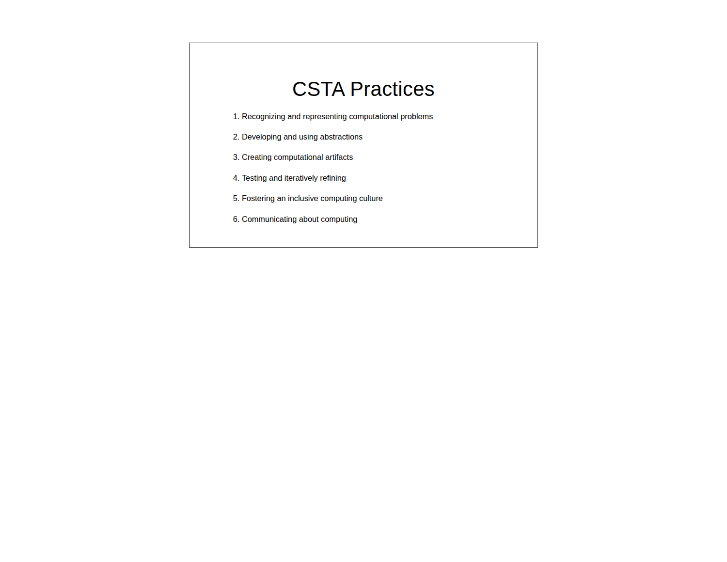CSTA Practices
Recognizing and representing computational problems
Developing and using abstractions
Creating computational artifacts
Testing and iteratively refining
Fostering an inclusive computing culture
Communicating about computing